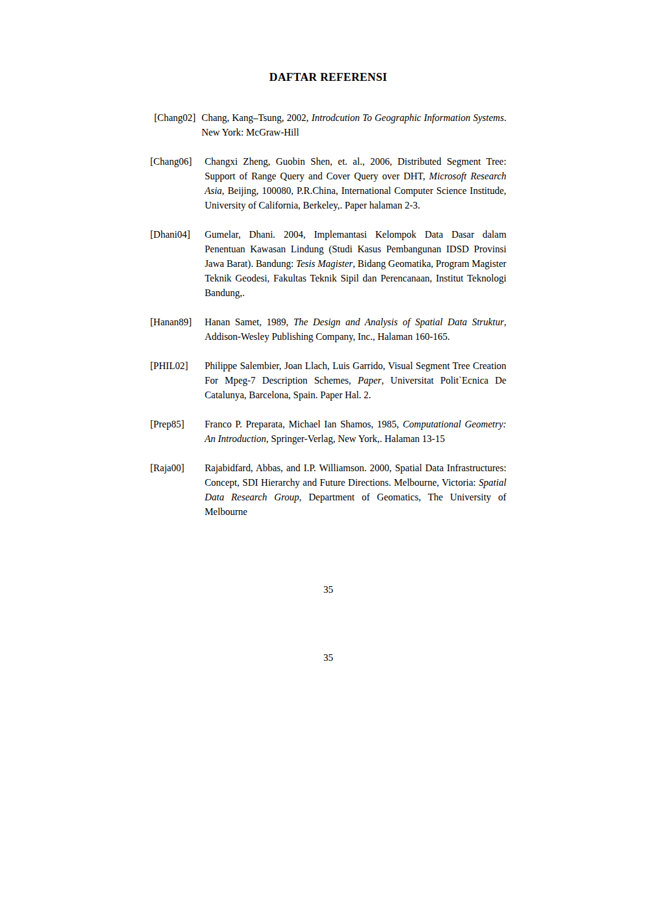DAFTAR REFERENSI
[Chang02]
Chang, Kang–Tsung, 2002, Introdcution To Geographic Information Systems. New York: McGraw-Hill
[Chang06]
Changxi Zheng, Guobin Shen, et. al., 2006, Distributed Segment Tree: Support of Range Query and Cover Query over DHT, Microsoft Research Asia, Beijing, 100080, P.R.China, International Computer Science Institude, University of California, Berkeley,. Paper halaman 2-3.
[Dhani04]
Gumelar, Dhani. 2004, Implemantasi Kelompok Data Dasar dalam Penentuan Kawasan Lindung (Studi Kasus Pembangunan IDSD Provinsi Jawa Barat). Bandung: Tesis Magister, Bidang Geomatika, Program Magister Teknik Geodesi, Fakultas Teknik Sipil dan Perencanaan, Institut Teknologi Bandung,.
[Hanan89]
Hanan Samet, 1989, The Design and Analysis of Spatial Data Struktur, Addison-Wesley Publishing Company, Inc., Halaman 160-165.
[PHIL02]
Philippe Salembier, Joan Llach, Luis Garrido, Visual Segment Tree Creation For Mpeg-7 Description Schemes, Paper, Universitat Polit`Ecnica De Catalunya, Barcelona, Spain. Paper Hal. 2.
[Prep85]
Franco P. Preparata, Michael Ian Shamos, 1985, Computational Geometry: An Introduction, Springer-Verlag, New York,. Halaman 13-15
[Raja00]
Rajabidfard, Abbas, and I.P. Williamson. 2000, Spatial Data Infrastructures: Concept, SDI Hierarchy and Future Directions. Melbourne, Victoria: Spatial Data Research Group, Department of Geomatics, The University of Melbourne
35
35